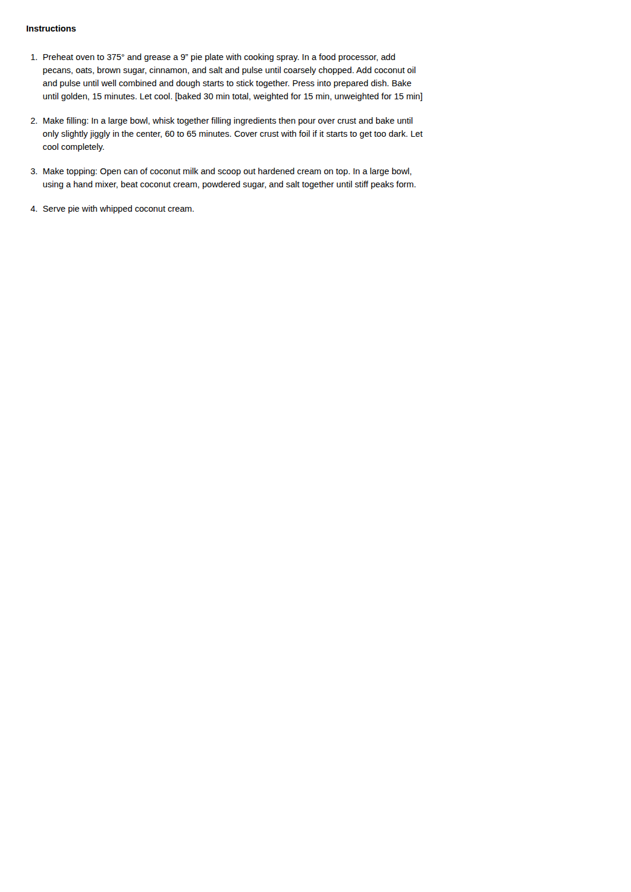Instructions
Preheat oven to 375° and grease a 9” pie plate with cooking spray. In a food processor, add pecans, oats, brown sugar, cinnamon, and salt and pulse until coarsely chopped. Add coconut oil and pulse until well combined and dough starts to stick together. Press into prepared dish. Bake until golden, 15 minutes. Let cool. [baked 30 min total, weighted for 15 min, unweighted for 15 min]
Make filling: In a large bowl, whisk together filling ingredients then pour over crust and bake until only slightly jiggly in the center, 60 to 65 minutes. Cover crust with foil if it starts to get too dark. Let cool completely.
Make topping: Open can of coconut milk and scoop out hardened cream on top. In a large bowl, using a hand mixer, beat coconut cream, powdered sugar, and salt together until stiff peaks form.
Serve pie with whipped coconut cream.